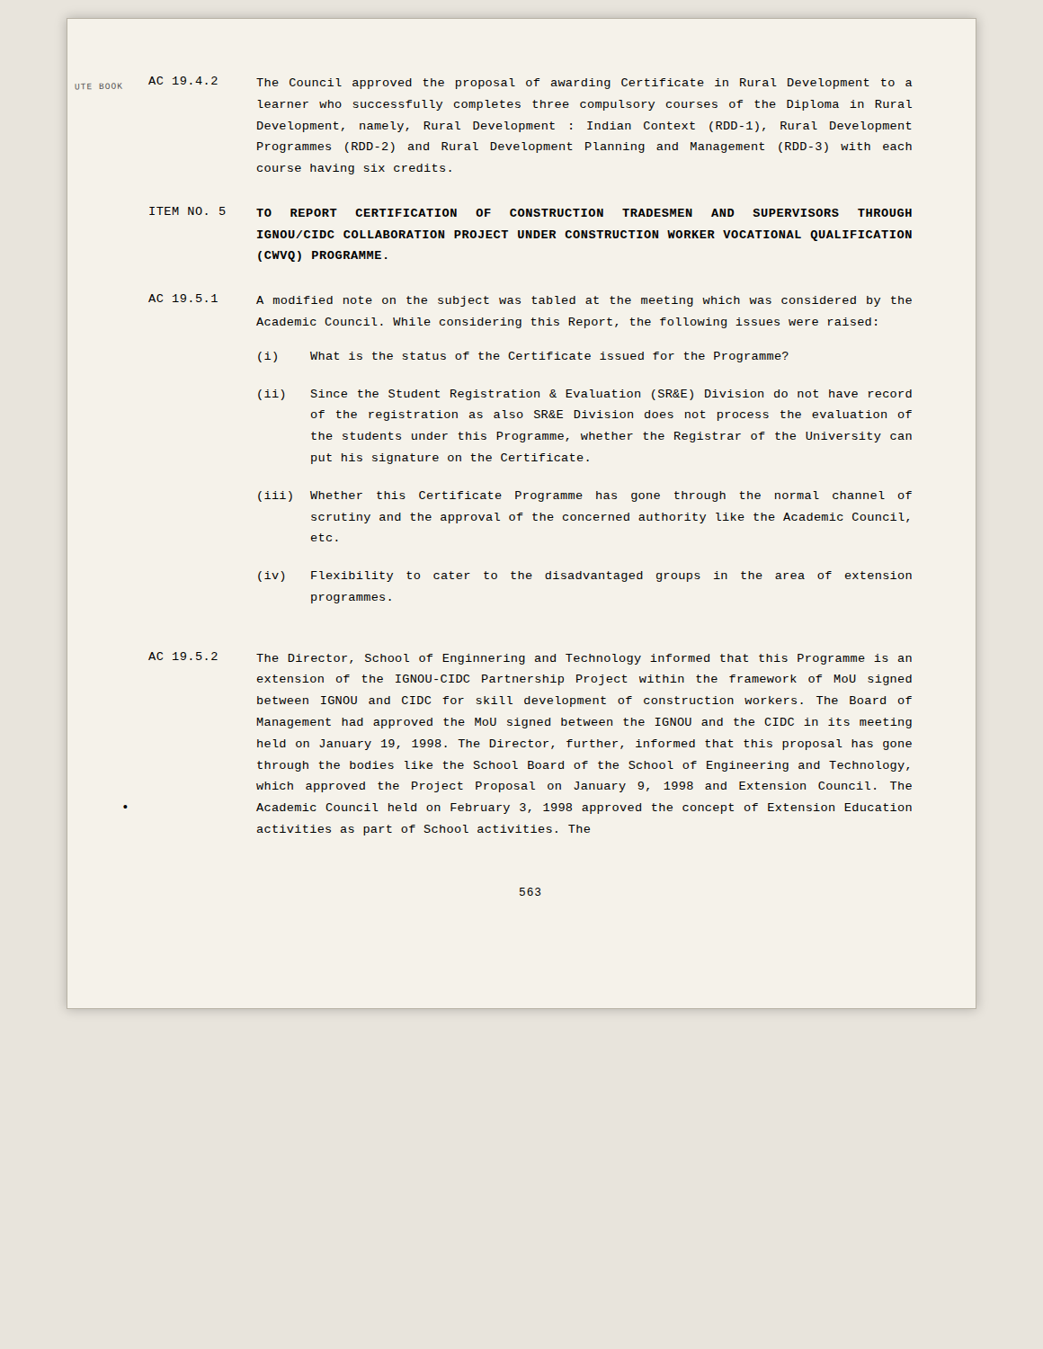UTE BOOK
AC 19.4.2
The Council approved the proposal of awarding Certificate in Rural Development to a learner who successfully completes three compulsory courses of the Diploma in Rural Development, namely, Rural Development : Indian Context (RDD-1), Rural Development Programmes (RDD-2) and Rural Development Planning and Management (RDD-3) with each course having six credits.
ITEM NO. 5
TO REPORT CERTIFICATION OF CONSTRUCTION TRADESMEN AND SUPERVISORS THROUGH IGNOU/CIDC COLLABORATION PROJECT UNDER CONSTRUCTION WORKER VOCATIONAL QUALIFICATION (CWVQ) PROGRAMME.
AC 19.5.1
A modified note on the subject was tabled at the meeting which was considered by the Academic Council. While considering this Report, the following issues were raised:
(i) What is the status of the Certificate issued for the Programme?
(ii) Since the Student Registration & Evaluation (SR&E) Division do not have record of the registration as also SR&E Division does not process the evaluation of the students under this Programme, whether the Registrar of the University can put his signature on the Certificate.
(iii) Whether this Certificate Programme has gone through the normal channel of scrutiny and the approval of the concerned authority like the Academic Council, etc.
(iv) Flexibility to cater to the disadvantaged groups in the area of extension programmes.
AC 19.5.2
The Director, School of Enginnering and Technology informed that this Programme is an extension of the IGNOU-CIDC Partnership Project within the framework of MoU signed between IGNOU and CIDC for skill development of construction workers. The Board of Management had approved the MoU signed between the IGNOU and the CIDC in its meeting held on January 19, 1998. The Director, further, informed that this proposal has gone through the bodies like the School Board of the School of Engineering and Technology, which approved the Project Proposal on January 9, 1998 and Extension Council. The Academic Council held on February 3, 1998 approved the concept of Extension Education activities as part of School activities. The
•
563